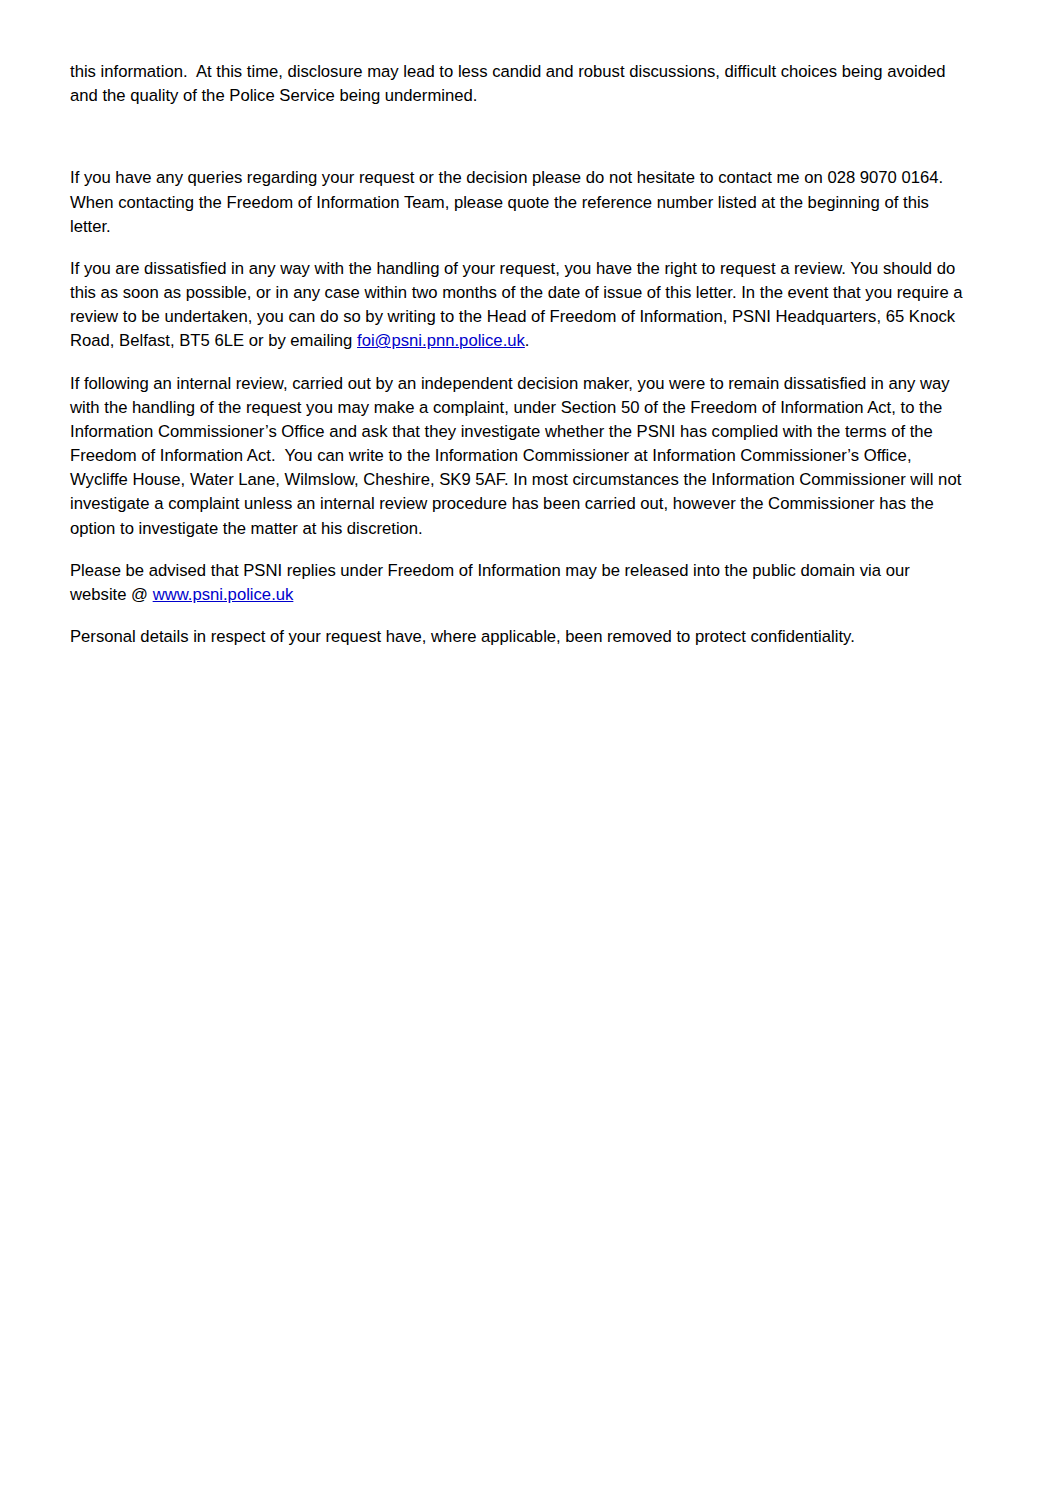this information. At this time, disclosure may lead to less candid and robust discussions, difficult choices being avoided and the quality of the Police Service being undermined.
If you have any queries regarding your request or the decision please do not hesitate to contact me on 028 9070 0164. When contacting the Freedom of Information Team, please quote the reference number listed at the beginning of this letter.
If you are dissatisfied in any way with the handling of your request, you have the right to request a review. You should do this as soon as possible, or in any case within two months of the date of issue of this letter. In the event that you require a review to be undertaken, you can do so by writing to the Head of Freedom of Information, PSNI Headquarters, 65 Knock Road, Belfast, BT5 6LE or by emailing foi@psni.pnn.police.uk.
If following an internal review, carried out by an independent decision maker, you were to remain dissatisfied in any way with the handling of the request you may make a complaint, under Section 50 of the Freedom of Information Act, to the Information Commissioner’s Office and ask that they investigate whether the PSNI has complied with the terms of the Freedom of Information Act. You can write to the Information Commissioner at Information Commissioner’s Office, Wycliffe House, Water Lane, Wilmslow, Cheshire, SK9 5AF. In most circumstances the Information Commissioner will not investigate a complaint unless an internal review procedure has been carried out, however the Commissioner has the option to investigate the matter at his discretion.
Please be advised that PSNI replies under Freedom of Information may be released into the public domain via our website @ www.psni.police.uk
Personal details in respect of your request have, where applicable, been removed to protect confidentiality.